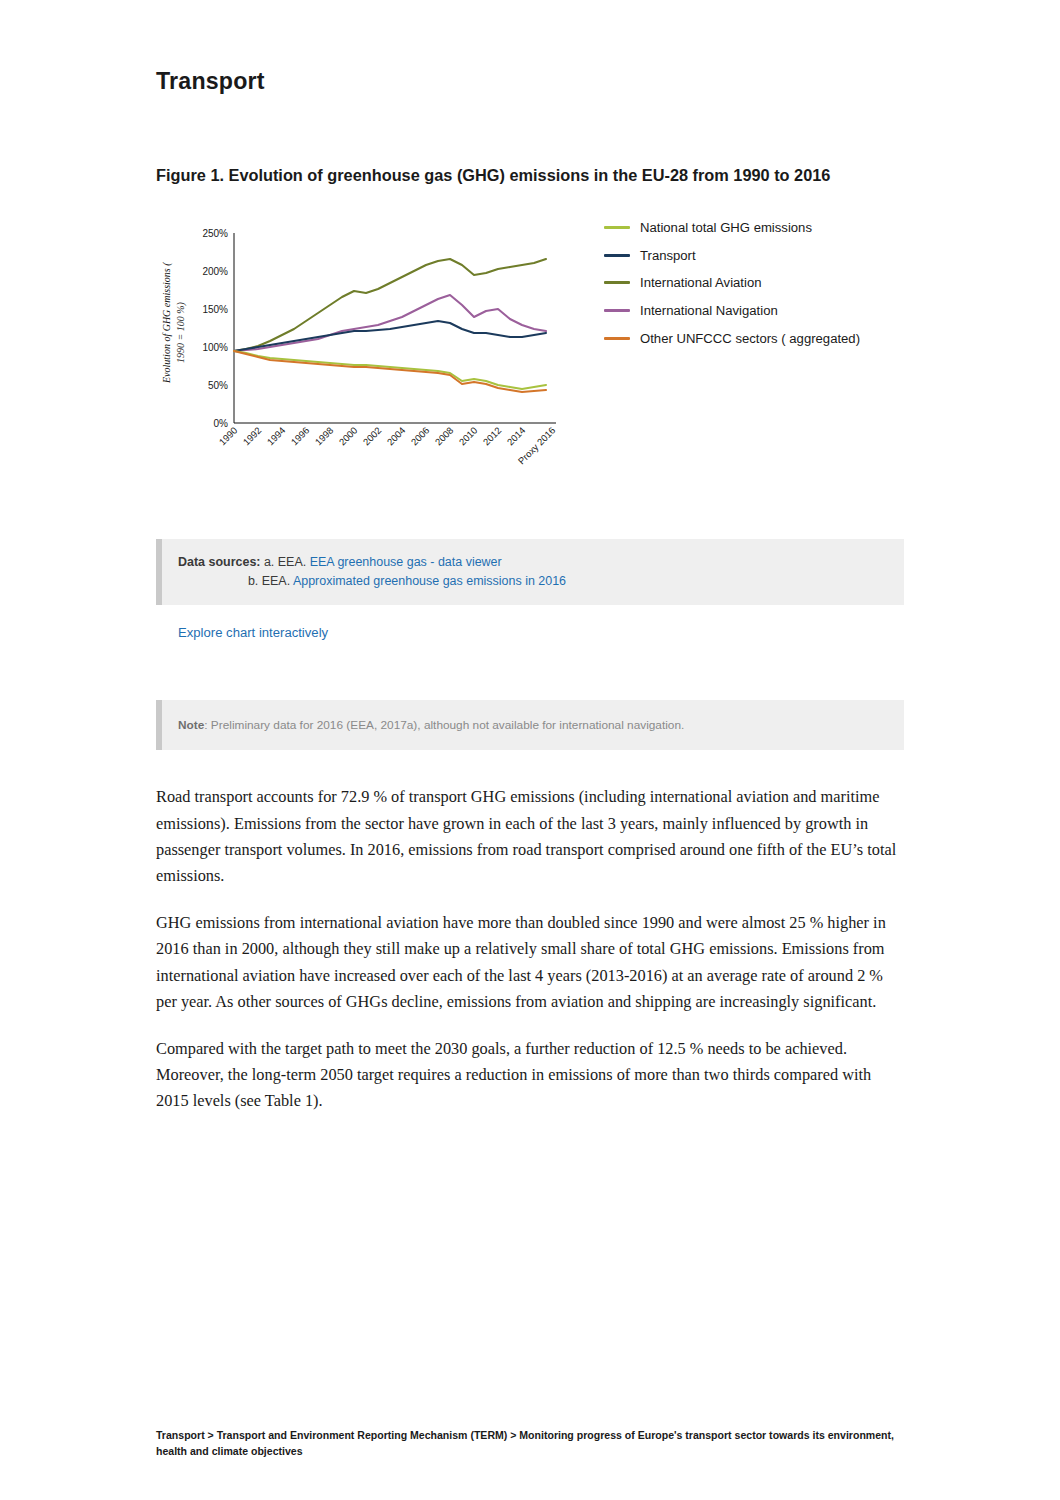Transport
Figure 1. Evolution of greenhouse gas (GHG) emissions in the EU-28 from 1990 to 2016
Evolution of GHG emissions ( 1990 = 100 %) 250% 200% 150% 100% 50% 0% 1990 1992 1994 1996 1998 2000 2002 2004 2006 2008 2010 2012 2014 Proxy 2016
National total GHG emissions
Transport
International Aviation
International Navigation
Other UNFCCC sectors ( aggregated)
Data sources: a. EEA. EEA greenhouse gas - data viewer
b. EEA. Approximated greenhouse gas emissions in 2016
Explore chart interactively
Note: Preliminary data for 2016 (EEA, 2017a), although not available for international navigation.
Road transport accounts for 72.9 % of transport GHG emissions (including international aviation and maritime emissions). Emissions from the sector have grown in each of the last 3 years, mainly influenced by growth in passenger transport volumes. In 2016, emissions from road transport comprised around one fifth of the EU’s total emissions.
GHG emissions from international aviation have more than doubled since 1990 and were almost 25 % higher in 2016 than in 2000, although they still make up a relatively small share of total GHG emissions. Emissions from international aviation have increased over each of the last 4 years (2013-2016) at an average rate of around 2 % per year. As other sources of GHGs decline, emissions from aviation and shipping are increasingly significant.
Compared with the target path to meet the 2030 goals, a further reduction of 12.5 % needs to be achieved. Moreover, the long-term 2050 target requires a reduction in emissions of more than two thirds compared with 2015 levels (see Table 1).
Transport > Transport and Environment Reporting Mechanism (TERM) > Monitoring progress of Europe's transport sector towards its environment, health and climate objectives